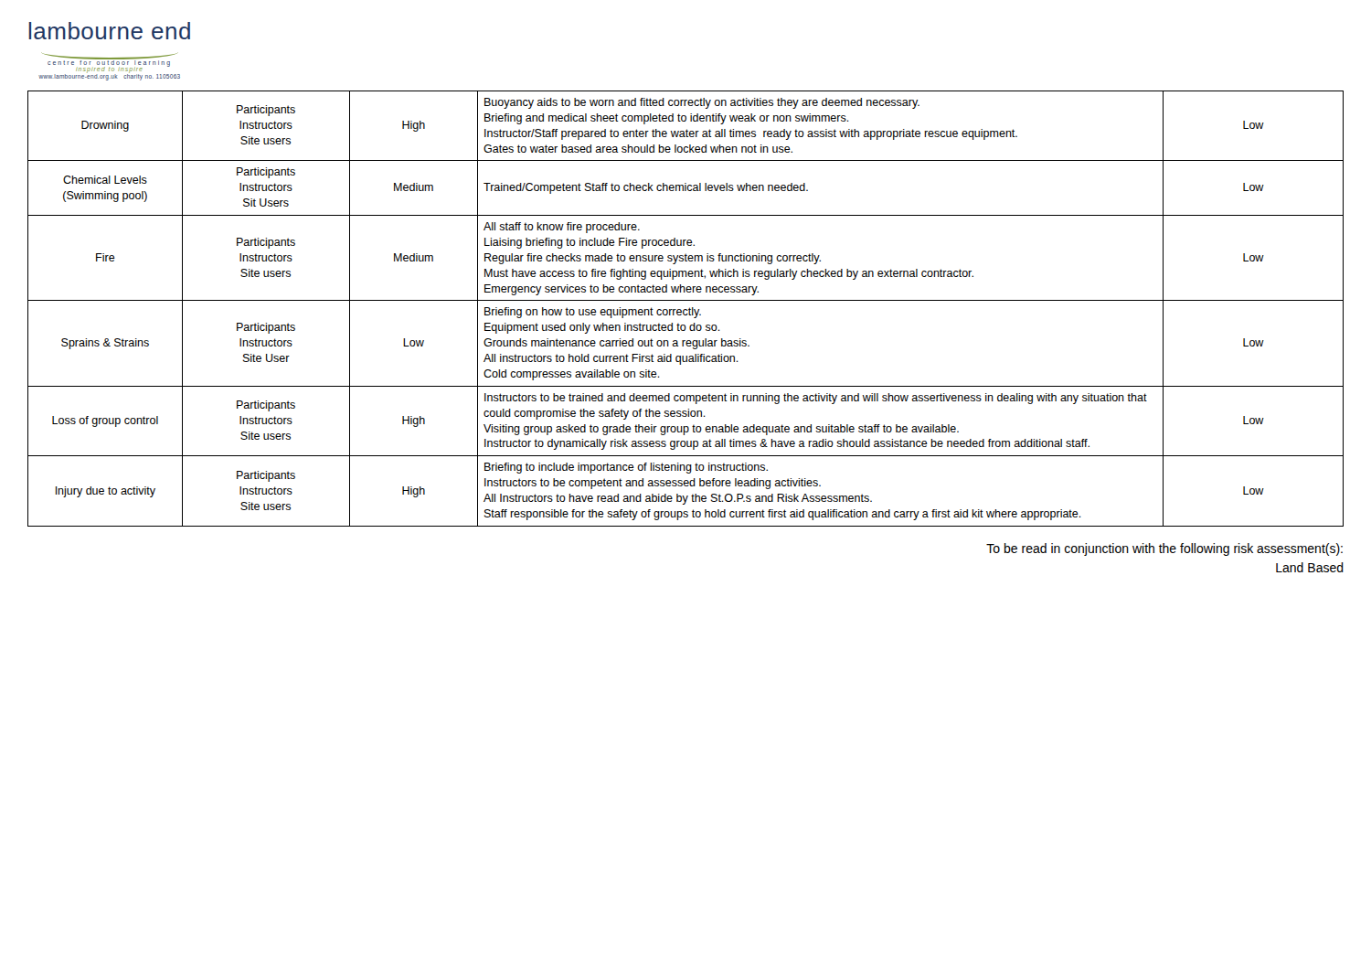lambourne end
centre for outdoor learning
inspired to inspire
www.lambourne-end.org.uk charity no. 1105063
| Drowning | Participants Instructors Site users | High | Buoyancy aids to be worn and fitted correctly on activities they are deemed necessary. Briefing and medical sheet completed to identify weak or non swimmers. Instructor/Staff prepared to enter the water at all times ready to assist with appropriate rescue equipment. Gates to water based area should be locked when not in use. | Low |
| Chemical Levels (Swimming pool) | Participants Instructors Sit Users | Medium | Trained/Competent Staff to check chemical levels when needed. | Low |
| Fire | Participants Instructors Site users | Medium | All staff to know fire procedure. Liaising briefing to include Fire procedure. Regular fire checks made to ensure system is functioning correctly. Must have access to fire fighting equipment, which is regularly checked by an external contractor. Emergency services to be contacted where necessary. | Low |
| Sprains & Strains | Participants Instructors Site User | Low | Briefing on how to use equipment correctly. Equipment used only when instructed to do so. Grounds maintenance carried out on a regular basis. All instructors to hold current First aid qualification. Cold compresses available on site. | Low |
| Loss of group control | Participants Instructors Site users | High | Instructors to be trained and deemed competent in running the activity and will show assertiveness in dealing with any situation that could compromise the safety of the session. Visiting group asked to grade their group to enable adequate and suitable staff to be available. Instructor to dynamically risk assess group at all times & have a radio should assistance be needed from additional staff. | Low |
| Injury due to activity | Participants Instructors Site users | High | Briefing to include importance of listening to instructions. Instructors to be competent and assessed before leading activities. All Instructors to have read and abide by the St.O.P.s and Risk Assessments. Staff responsible for the safety of groups to hold current first aid qualification and carry a first aid kit where appropriate. | Low |
To be read in conjunction with the following risk assessment(s):
Land Based